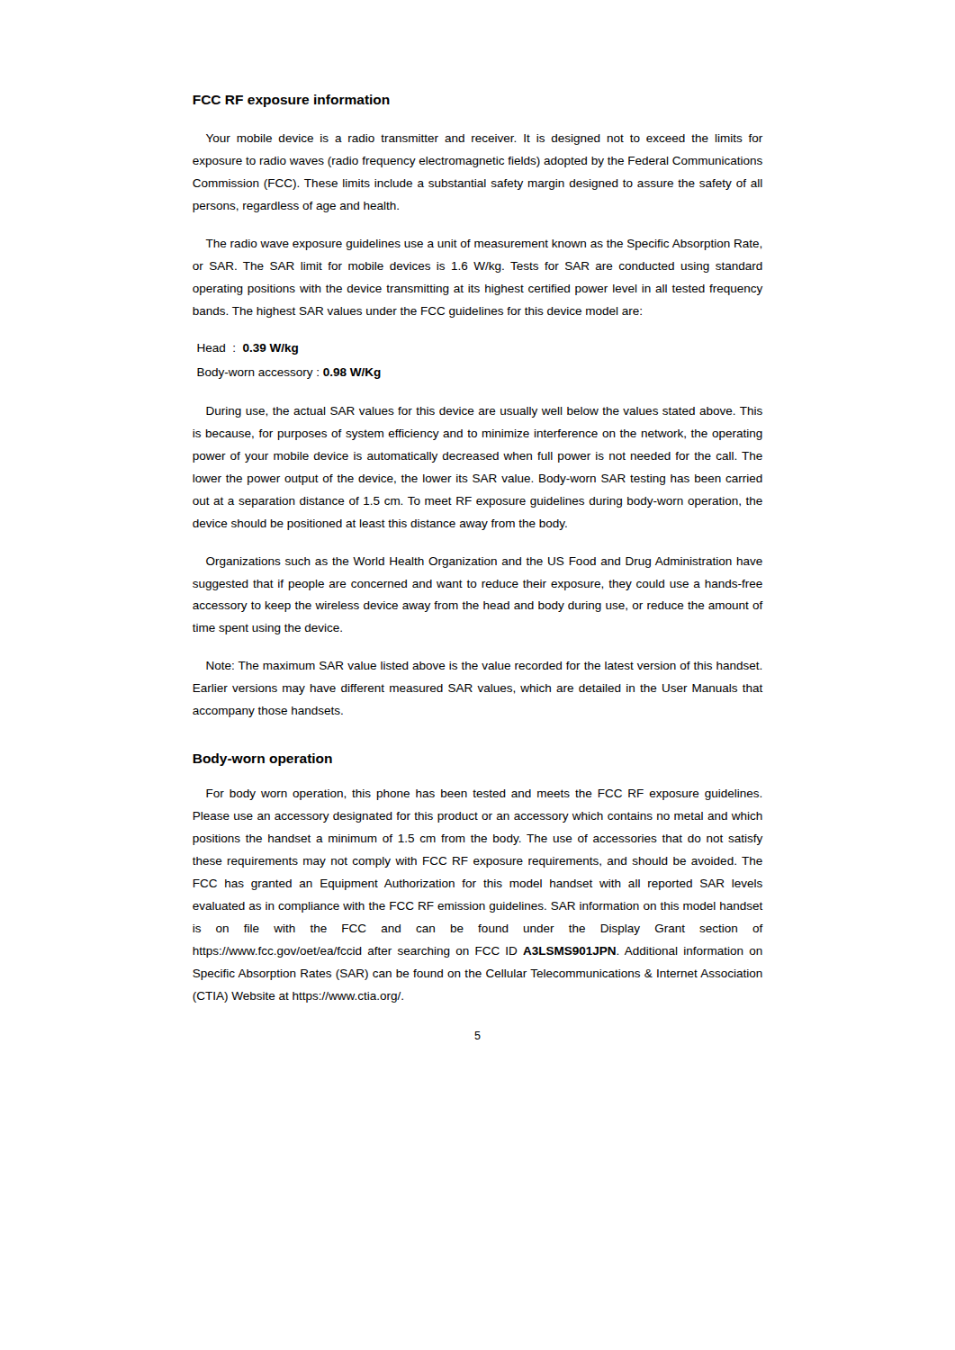FCC RF exposure information
Your mobile device is a radio transmitter and receiver. It is designed not to exceed the limits for exposure to radio waves (radio frequency electromagnetic fields) adopted by the Federal Communications Commission (FCC). These limits include a substantial safety margin designed to assure the safety of all persons, regardless of age and health.
The radio wave exposure guidelines use a unit of measurement known as the Specific Absorption Rate, or SAR. The SAR limit for mobile devices is 1.6 W/kg. Tests for SAR are conducted using standard operating positions with the device transmitting at its highest certified power level in all tested frequency bands. The highest SAR values under the FCC guidelines for this device model are:
Head : 0.39 W/kg
Body-worn accessory : 0.98 W/Kg
During use, the actual SAR values for this device are usually well below the values stated above. This is because, for purposes of system efficiency and to minimize interference on the network, the operating power of your mobile device is automatically decreased when full power is not needed for the call. The lower the power output of the device, the lower its SAR value. Body-worn SAR testing has been carried out at a separation distance of 1.5 cm. To meet RF exposure guidelines during body-worn operation, the device should be positioned at least this distance away from the body.
Organizations such as the World Health Organization and the US Food and Drug Administration have suggested that if people are concerned and want to reduce their exposure, they could use a hands-free accessory to keep the wireless device away from the head and body during use, or reduce the amount of time spent using the device.
Note: The maximum SAR value listed above is the value recorded for the latest version of this handset. Earlier versions may have different measured SAR values, which are detailed in the User Manuals that accompany those handsets.
Body-worn operation
For body worn operation, this phone has been tested and meets the FCC RF exposure guidelines. Please use an accessory designated for this product or an accessory which contains no metal and which positions the handset a minimum of 1.5 cm from the body. The use of accessories that do not satisfy these requirements may not comply with FCC RF exposure requirements, and should be avoided. The FCC has granted an Equipment Authorization for this model handset with all reported SAR levels evaluated as in compliance with the FCC RF emission guidelines. SAR information on this model handset is on file with the FCC and can be found under the Display Grant section of https://www.fcc.gov/oet/ea/fccid after searching on FCC ID A3LSMS901JPN. Additional information on Specific Absorption Rates (SAR) can be found on the Cellular Telecommunications & Internet Association (CTIA) Website at https://www.ctia.org/.
5